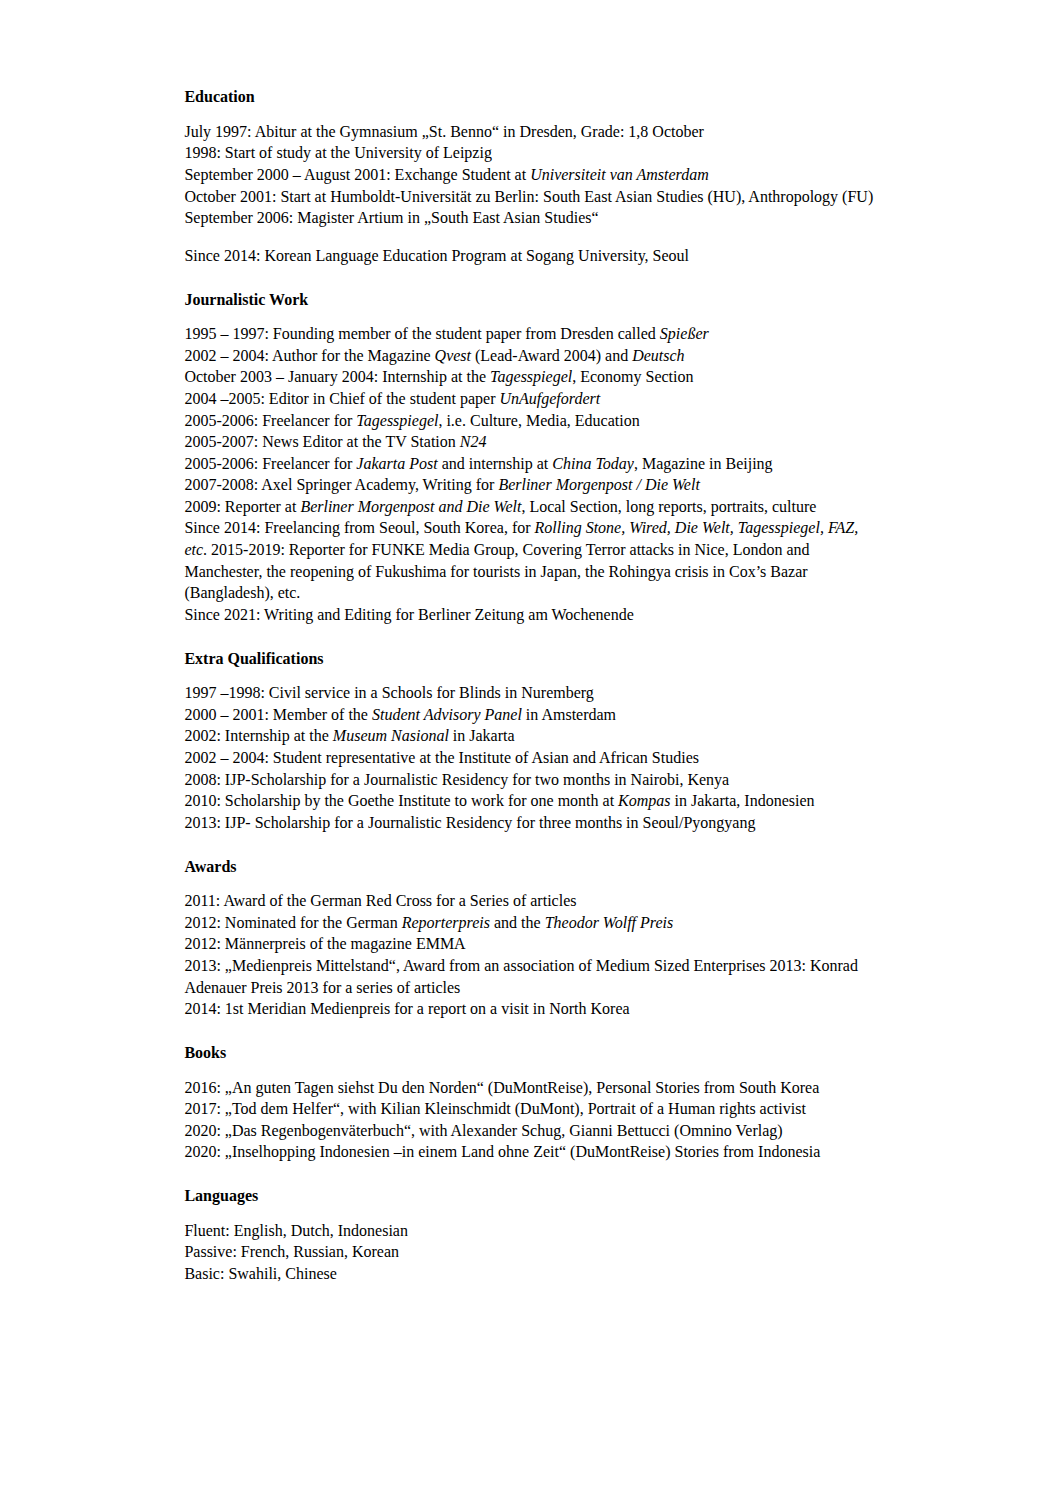Education
July 1997: Abitur at the Gymnasium „St. Benno“ in Dresden, Grade: 1,8 October
1998: Start of study at the University of Leipzig
September 2000 – August 2001: Exchange Student at Universiteit van Amsterdam
October 2001: Start at Humboldt-Universität zu Berlin: South East Asian Studies (HU), Anthropology (FU) September 2006: Magister Artium in „South East Asian Studies“
Since 2014: Korean Language Education Program at Sogang University, Seoul
Journalistic Work
1995 – 1997: Founding member of the student paper from Dresden called Spießer
2002 – 2004: Author for the Magazine Qvest (Lead-Award 2004) and Deutsch
October 2003 – January 2004: Internship at the Tagesspiegel, Economy Section
2004 –2005: Editor in Chief of the student paper UnAufgefordert
2005-2006: Freelancer for Tagesspiegel, i.e. Culture, Media, Education
2005-2007: News Editor at the TV Station N24
2005-2006: Freelancer for Jakarta Post and internship at China Today, Magazine in Beijing
2007-2008: Axel Springer Academy, Writing for Berliner Morgenpost / Die Welt
2009: Reporter at Berliner Morgenpost and Die Welt, Local Section, long reports, portraits, culture
Since 2014: Freelancing from Seoul, South Korea, for Rolling Stone, Wired, Die Welt, Tagesspiegel, FAZ, etc. 2015-2019: Reporter for FUNKE Media Group, Covering Terror attacks in Nice, London and Manchester, the reopening of Fukushima for tourists in Japan, the Rohingya crisis in Cox’s Bazar (Bangladesh), etc.
Since 2021: Writing and Editing for Berliner Zeitung am Wochenende
Extra Qualifications
1997 –1998: Civil service in a Schools for Blinds in Nuremberg
2000 – 2001: Member of the Student Advisory Panel in Amsterdam
2002: Internship at the Museum Nasional in Jakarta
2002 – 2004: Student representative at the Institute of Asian and African Studies
2008: IJP-Scholarship for a Journalistic Residency for two months in Nairobi, Kenya
2010: Scholarship by the Goethe Institute to work for one month at Kompas in Jakarta, Indonesien
2013: IJP- Scholarship for a Journalistic Residency for three months in Seoul/Pyongyang
Awards
2011: Award of the German Red Cross for a Series of articles
2012: Nominated for the German Reporterpreis and the Theodor Wolff Preis
2012: Männerpreis of the magazine EMMA
2013: „Medienpreis Mittelstand“, Award from an association of Medium Sized Enterprises 2013: Konrad Adenauer Preis 2013 for a series of articles
2014: 1st Meridian Medienpreis for a report on a visit in North Korea
Books
2016: „An guten Tagen siehst Du den Norden“ (DuMontReise), Personal Stories from South Korea
2017: „Tod dem Helfer“, with Kilian Kleinschmidt (DuMont), Portrait of a Human rights activist
2020: „Das Regenbogenväterbuch“, with Alexander Schug, Gianni Bettucci (Omnino Verlag)
2020: „Inselhopping Indonesien –in einem Land ohne Zeit“ (DuMontReise) Stories from Indonesia
Languages
Fluent: English, Dutch, Indonesian
Passive: French, Russian, Korean
Basic: Swahili, Chinese